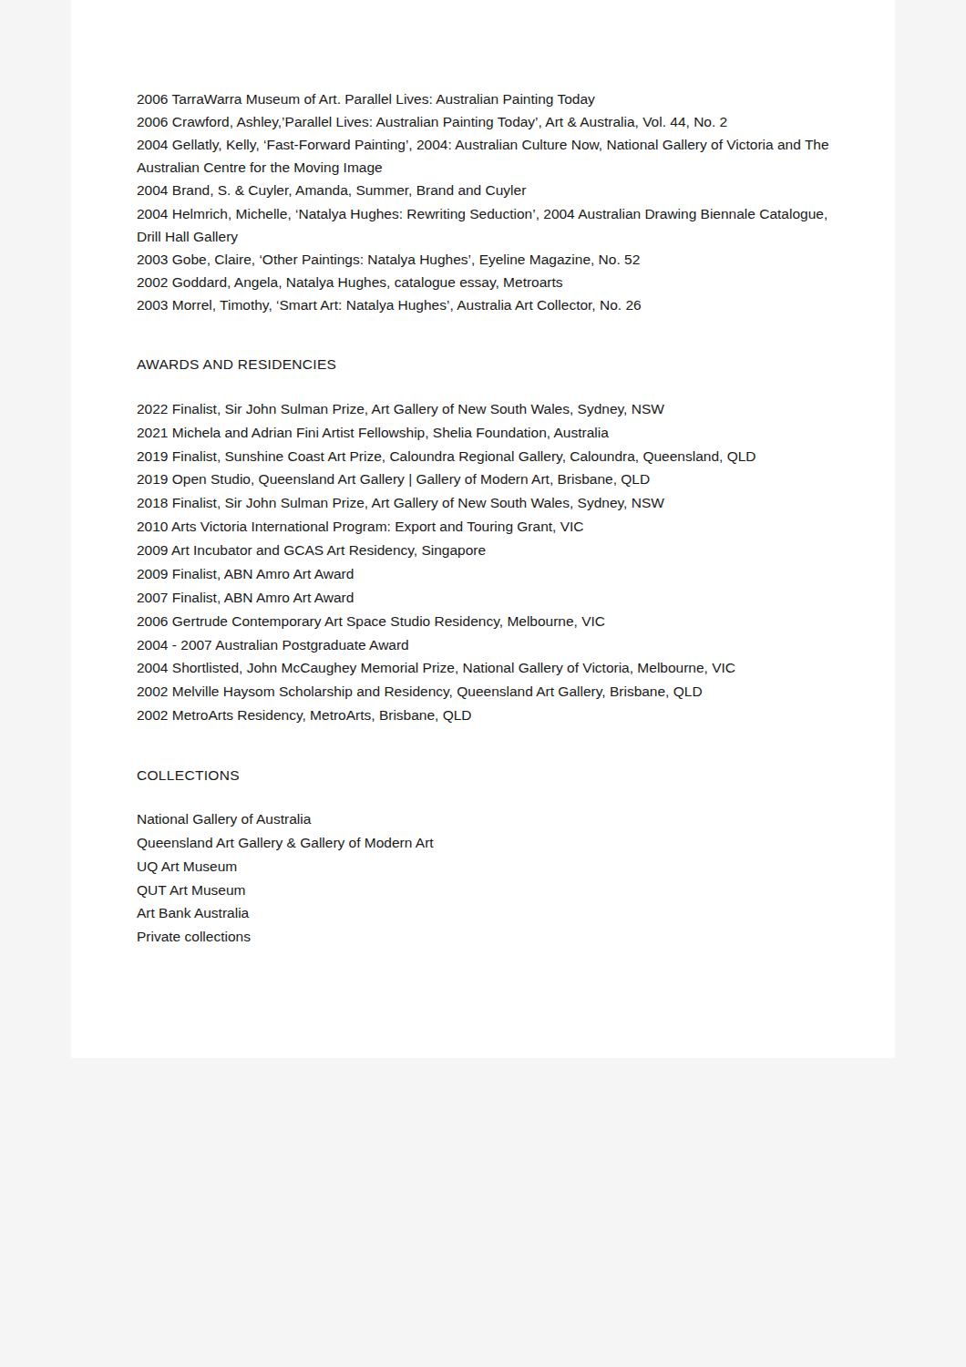2006 TarraWarra Museum of Art. Parallel Lives: Australian Painting Today
2006 Crawford, Ashley,’Parallel Lives: Australian Painting Today’, Art & Australia, Vol. 44, No. 2
2004 Gellatly, Kelly, ‘Fast-Forward Painting’, 2004: Australian Culture Now, National Gallery of Victoria and The Australian Centre for the Moving Image
2004 Brand, S. & Cuyler, Amanda, Summer, Brand and Cuyler
2004 Helmrich, Michelle, ‘Natalya Hughes: Rewriting Seduction’, 2004 Australian Drawing Biennale Catalogue, Drill Hall Gallery
2003 Gobe, Claire, ‘Other Paintings: Natalya Hughes’, Eyeline Magazine, No. 52
2002 Goddard, Angela, Natalya Hughes, catalogue essay, Metroarts
2003 Morrel, Timothy, ‘Smart Art: Natalya Hughes’, Australia Art Collector, No. 26
AWARDS AND RESIDENCIES
2022 Finalist, Sir John Sulman Prize, Art Gallery of New South Wales, Sydney, NSW
2021 Michela and Adrian Fini Artist Fellowship, Shelia Foundation, Australia
2019 Finalist, Sunshine Coast Art Prize, Caloundra Regional Gallery, Caloundra, Queensland, QLD
2019 Open Studio, Queensland Art Gallery | Gallery of Modern Art, Brisbane, QLD
2018 Finalist, Sir John Sulman Prize, Art Gallery of New South Wales, Sydney, NSW
2010 Arts Victoria International Program: Export and Touring Grant, VIC
2009 Art Incubator and GCAS Art Residency, Singapore
2009 Finalist, ABN Amro Art Award
2007 Finalist, ABN Amro Art Award
2006 Gertrude Contemporary Art Space Studio Residency, Melbourne, VIC
2004 - 2007 Australian Postgraduate Award
2004 Shortlisted, John McCaughey Memorial Prize, National Gallery of Victoria, Melbourne, VIC
2002 Melville Haysom Scholarship and Residency, Queensland Art Gallery, Brisbane, QLD
2002 MetroArts Residency, MetroArts, Brisbane, QLD
COLLECTIONS
National Gallery of Australia
Queensland Art Gallery & Gallery of Modern Art
UQ Art Museum
QUT Art Museum
Art Bank Australia
Private collections